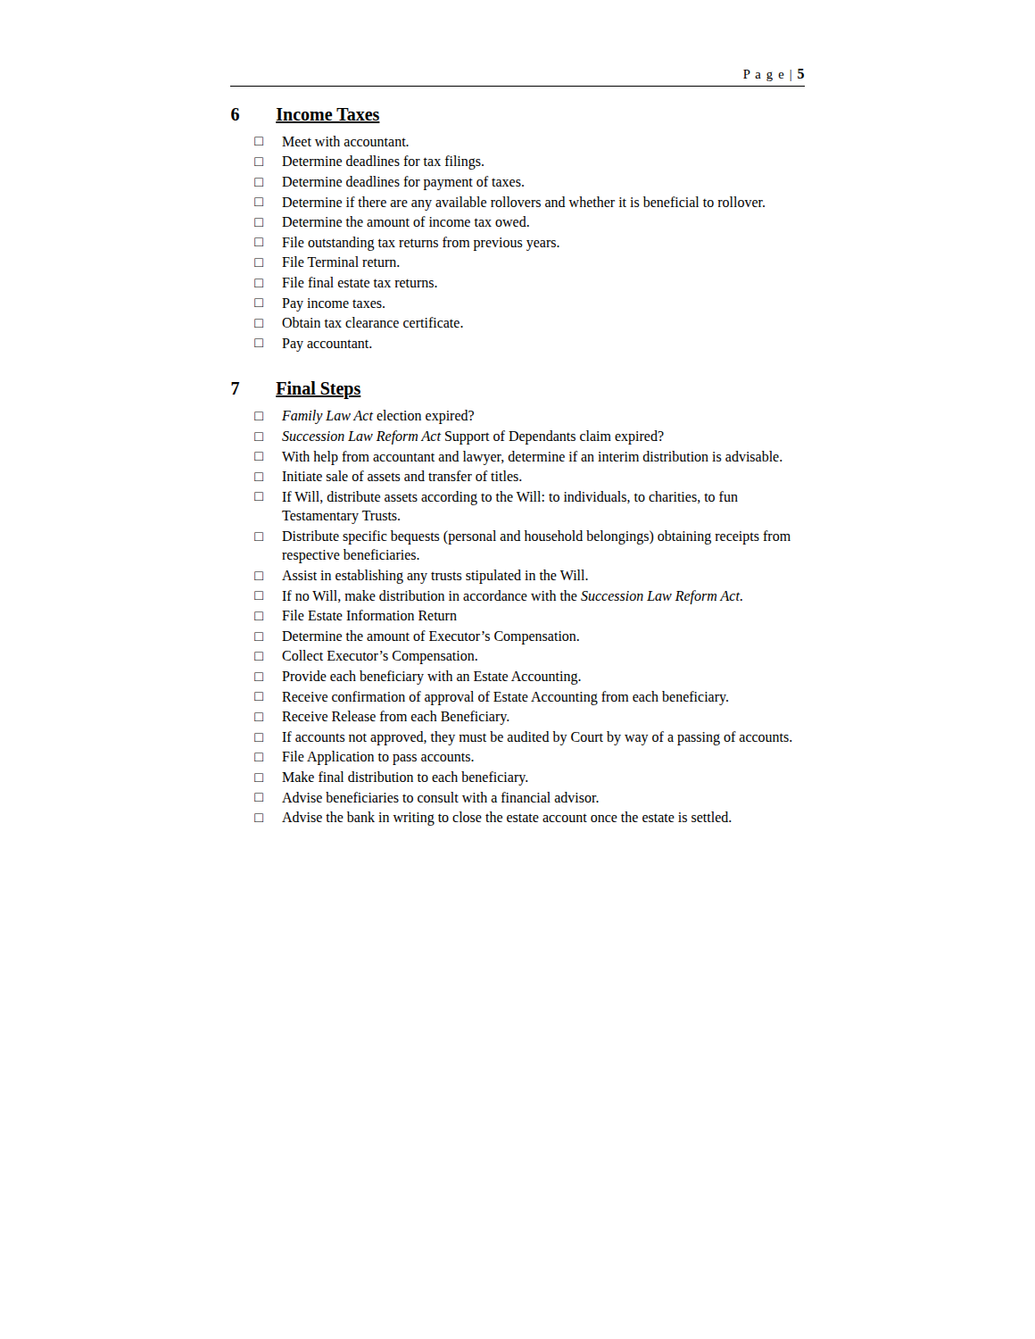P a g e | 5
6 Income Taxes
Meet with accountant.
Determine deadlines for tax filings.
Determine deadlines for payment of taxes.
Determine if there are any available rollovers and whether it is beneficial to rollover.
Determine the amount of income tax owed.
File outstanding tax returns from previous years.
File Terminal return.
File final estate tax returns.
Pay income taxes.
Obtain tax clearance certificate.
Pay accountant.
7 Final Steps
Family Law Act election expired?
Succession Law Reform Act Support of Dependants claim expired?
With help from accountant and lawyer, determine if an interim distribution is advisable.
Initiate sale of assets and transfer of titles.
If Will, distribute assets according to the Will: to individuals, to charities, to fun Testamentary Trusts.
Distribute specific bequests (personal and household belongings) obtaining receipts from respective beneficiaries.
Assist in establishing any trusts stipulated in the Will.
If no Will, make distribution in accordance with the Succession Law Reform Act.
File Estate Information Return
Determine the amount of Executor’s Compensation.
Collect Executor’s Compensation.
Provide each beneficiary with an Estate Accounting.
Receive confirmation of approval of Estate Accounting from each beneficiary.
Receive Release from each Beneficiary.
If accounts not approved, they must be audited by Court by way of a passing of accounts.
File Application to pass accounts.
Make final distribution to each beneficiary.
Advise beneficiaries to consult with a financial advisor.
Advise the bank in writing to close the estate account once the estate is settled.